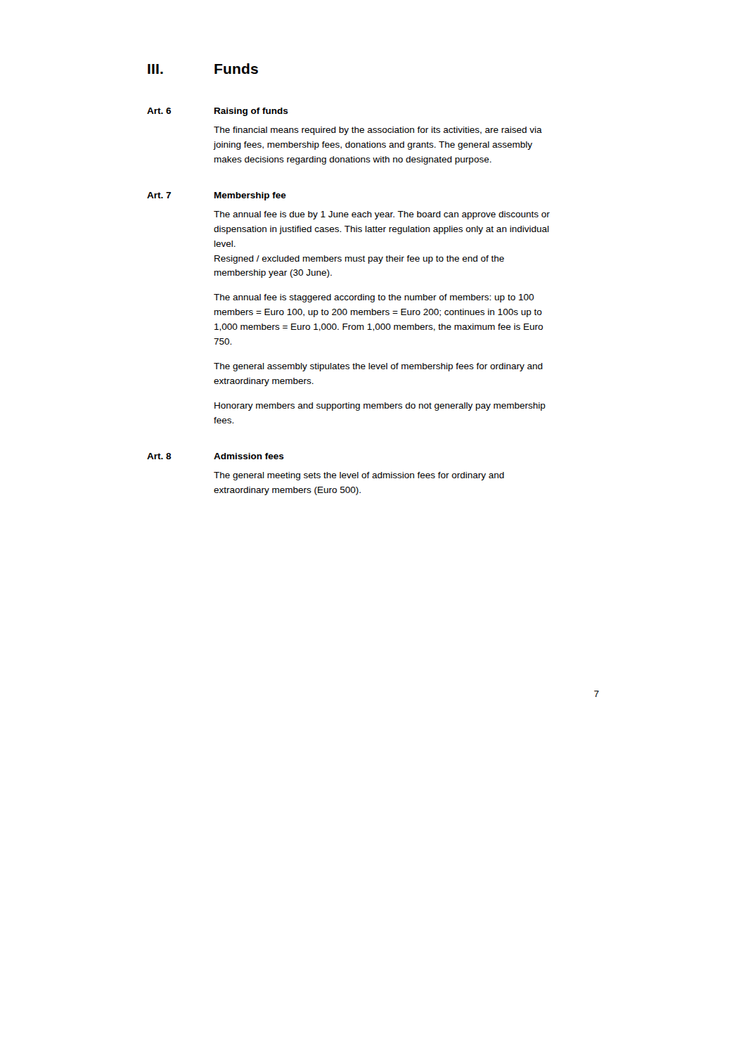III. Funds
Art. 6 Raising of funds
The financial means required by the association for its activities, are raised via joining fees, membership fees, donations and grants. The general assembly makes decisions regarding donations with no designated purpose.
Art. 7 Membership fee
The annual fee is due by 1 June each year. The board can approve discounts or dispensation in justified cases. This latter regulation applies only at an individual level.
Resigned / excluded members must pay their fee up to the end of the membership year (30 June).
The annual fee is staggered according to the number of members: up to 100 members = Euro 100, up to 200 members = Euro 200; continues in 100s up to 1,000 members = Euro 1,000. From 1,000 members, the maximum fee is Euro 750.
The general assembly stipulates the level of membership fees for ordinary and extraordinary members.
Honorary members and supporting members do not generally pay membership fees.
Art. 8 Admission fees
The general meeting sets the level of admission fees for ordinary and extraordinary members (Euro 500).
7